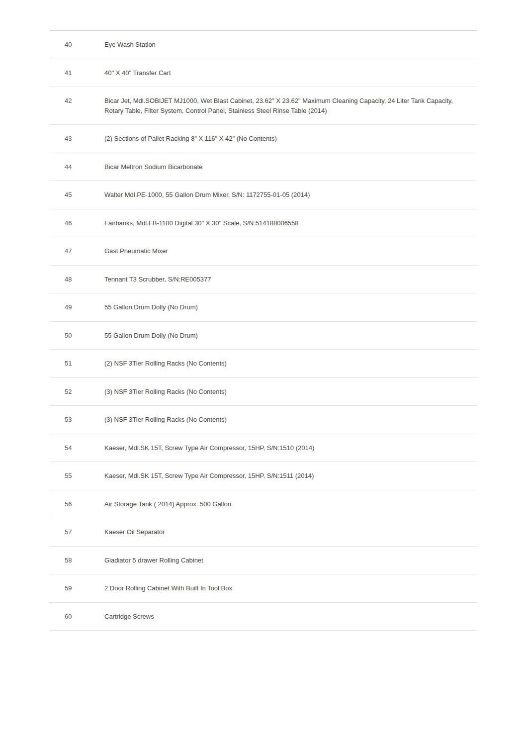| 40 | Eye Wash Station |
| 41 | 40" X 40" Transfer Cart |
| 42 | Bicar Jet, Mdl.SOBIJET MJ1000, Wet Blast Cabinet, 23.62" X 23.62" Maximum Cleaning Capacity, 24 Liter Tank Capacity, Rotary Table, Filter System, Control Panel, Stainless Steel Rinse Table (2014) |
| 43 | (2) Sections of Pallet Racking 8" X 116" X 42" (No Contents) |
| 44 | Bicar Meltron Sodium Bicarbonate |
| 45 | Walter Mdl.PE-1000, 55 Gallon Drum Mixer, S/N: 1172755-01-05 (2014) |
| 46 | Fairbanks, Mdl.FB-1100 Digital 30" X 30" Scale, S/N:514188006558 |
| 47 | Gast Pneumatic Mixer |
| 48 | Tennant T3 Scrubber, S/N:RE005377 |
| 49 | 55 Gallon Drum Dolly (No Drum) |
| 50 | 55 Gallon Drum Dolly (No Drum) |
| 51 | (2) NSF 3Tier Rolling Racks (No Contents) |
| 52 | (3) NSF 3Tier Rolling Racks (No Contents) |
| 53 | (3) NSF 3Tier Rolling Racks (No Contents) |
| 54 | Kaeser, Mdl.SK 15T, Screw Type Air Compressor, 15HP, S/N:1510 (2014) |
| 55 | Kaeser, Mdl.SK 15T, Screw Type Air Compressor, 15HP, S/N:1511 (2014) |
| 56 | Air Storage Tank ( 2014) Approx. 500 Gallon |
| 57 | Kaeser Oil Separator |
| 58 | Gladiator 5 drawer Rolling Cabinet |
| 59 | 2 Door Rolling Cabinet With Built In Tool Box |
| 60 | Cartridge Screws |